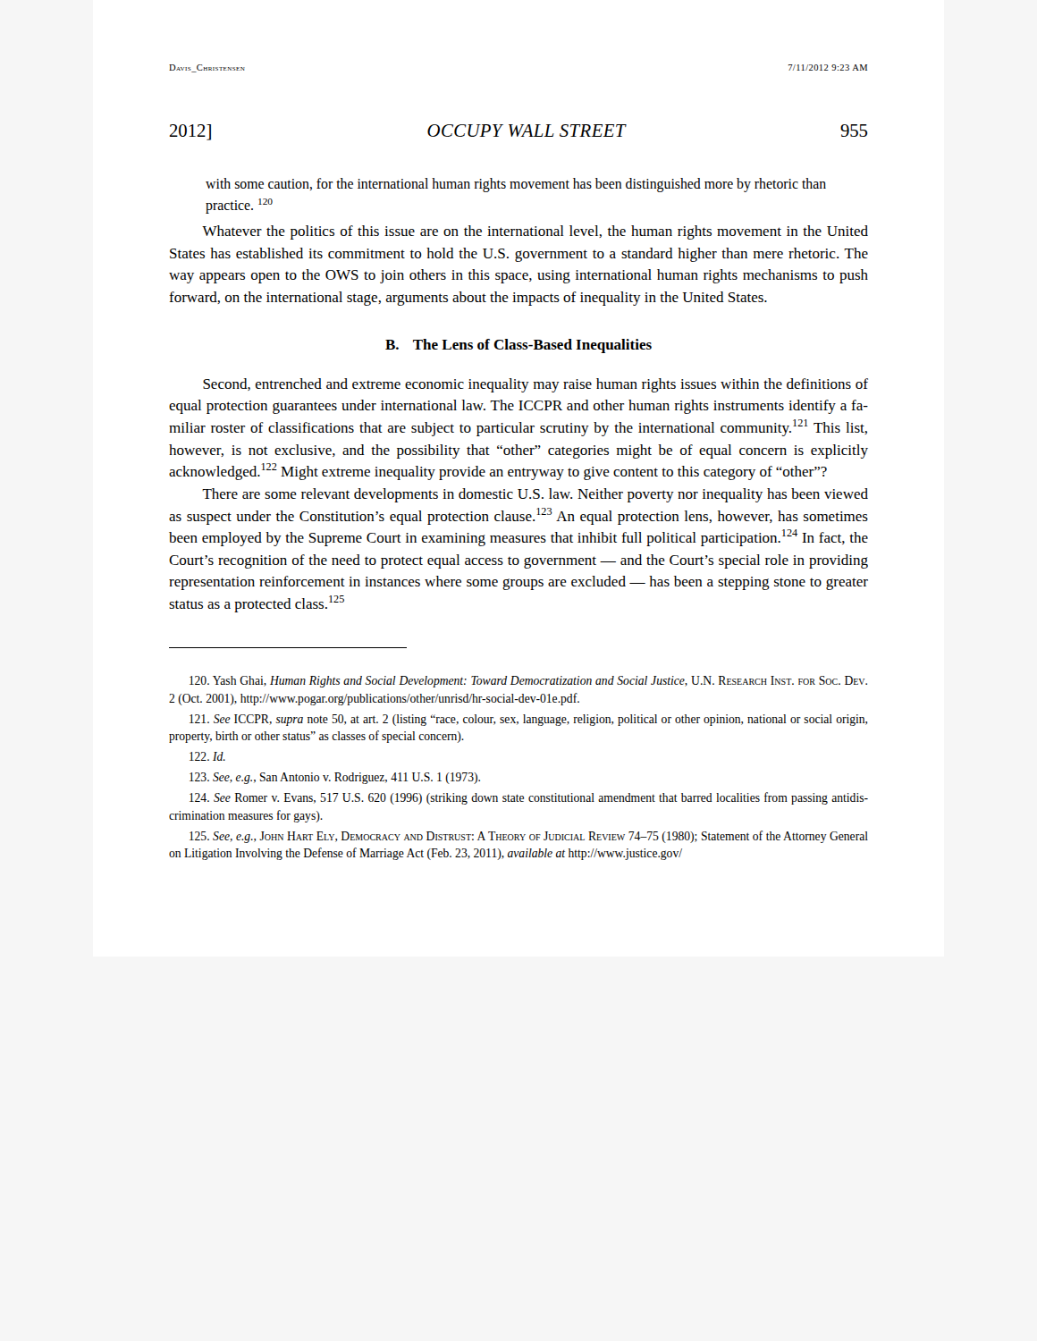Davis_Christensen 7/11/2012 9:23 AM
2012] OCCUPY WALL STREET 955
with some caution, for the international human rights movement has been distinguished more by rhetoric than practice. 120
Whatever the politics of this issue are on the international level, the human rights movement in the United States has established its commitment to hold the U.S. government to a standard higher than mere rhetoric. The way appears open to the OWS to join others in this space, using international human rights mechanisms to push forward, on the international stage, arguments about the impacts of inequality in the United States.
B. The Lens of Class-Based Inequalities
Second, entrenched and extreme economic inequality may raise human rights issues within the definitions of equal protection guarantees under international law. The ICCPR and other human rights instruments identify a familiar roster of classifications that are subject to particular scrutiny by the international community.121 This list, however, is not exclusive, and the possibility that “other” categories might be of equal concern is explicitly acknowledged.122 Might extreme inequality provide an entryway to give content to this category of “other”?
There are some relevant developments in domestic U.S. law. Neither poverty nor inequality has been viewed as suspect under the Constitution’s equal protection clause.123 An equal protection lens, however, has sometimes been employed by the Supreme Court in examining measures that inhibit full political participation.124 In fact, the Court’s recognition of the need to protect equal access to government — and the Court’s special role in providing representation reinforcement in instances where some groups are excluded — has been a stepping stone to greater status as a protected class.125
120. Yash Ghai, Human Rights and Social Development: Toward Democratization and Social Justice, U.N. Research Inst. for Soc. Dev. 2 (Oct. 2001), http://www.pogar.org/publications/other/unrisd/hr-social-dev-01e.pdf.
121. See ICCPR, supra note 50, at art. 2 (listing “race, colour, sex, language, religion, political or other opinion, national or social origin, property, birth or other status” as classes of special concern).
122. Id.
123. See, e.g., San Antonio v. Rodriguez, 411 U.S. 1 (1973).
124. See Romer v. Evans, 517 U.S. 620 (1996) (striking down state constitutional amendment that barred localities from passing antidiscrimination measures for gays).
125. See, e.g., John Hart Ely, Democracy and Distrust: A Theory of Judicial Review 74–75 (1980); Statement of the Attorney General on Litigation Involving the Defense of Marriage Act (Feb. 23, 2011), available at http://www.justice.gov/